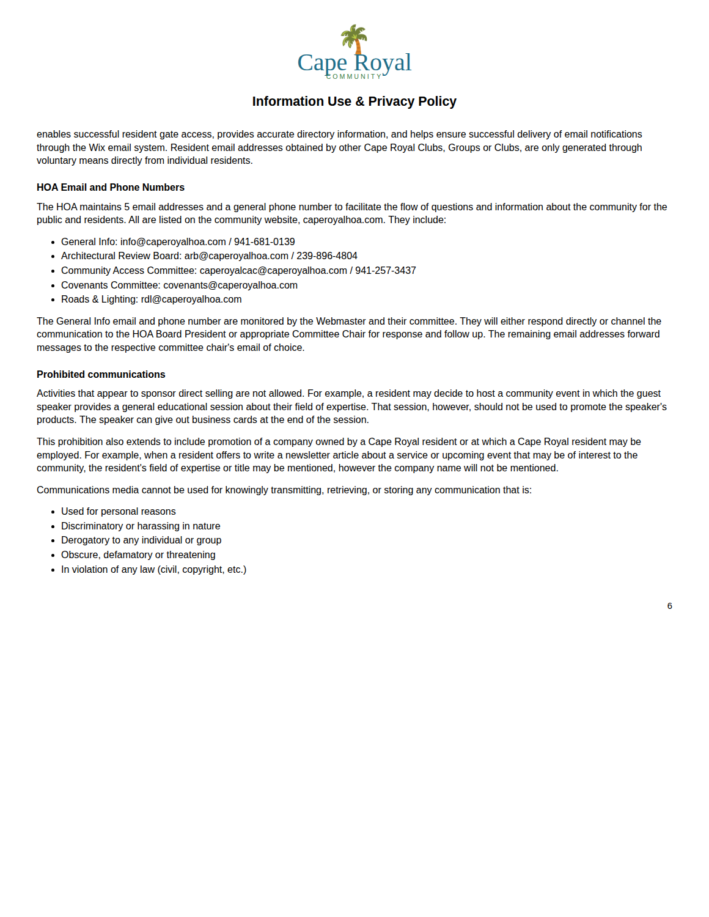🌴 Cape Royal COMMUNITY
Information Use & Privacy Policy
enables successful resident gate access, provides accurate directory information, and helps ensure successful delivery of email notifications through the Wix email system. Resident email addresses obtained by other Cape Royal Clubs, Groups or Clubs, are only generated through voluntary means directly from individual residents.
HOA Email and Phone Numbers
The HOA maintains 5 email addresses and a general phone number to facilitate the flow of questions and information about the community for the public and residents. All are listed on the community website, caperoyalhoa.com. They include:
General Info: info@caperoyalhoa.com / 941-681-0139
Architectural Review Board: arb@caperoyalhoa.com / 239-896-4804
Community Access Committee: caperoyalcac@caperoyalhoa.com / 941-257-3437
Covenants Committee: covenants@caperoyalhoa.com
Roads & Lighting: rdl@caperoyalhoa.com
The General Info email and phone number are monitored by the Webmaster and their committee. They will either respond directly or channel the communication to the HOA Board President or appropriate Committee Chair for response and follow up. The remaining email addresses forward messages to the respective committee chair's email of choice.
Prohibited communications
Activities that appear to sponsor direct selling are not allowed. For example, a resident may decide to host a community event in which the guest speaker provides a general educational session about their field of expertise. That session, however, should not be used to promote the speaker's products. The speaker can give out business cards at the end of the session.
This prohibition also extends to include promotion of a company owned by a Cape Royal resident or at which a Cape Royal resident may be employed. For example, when a resident offers to write a newsletter article about a service or upcoming event that may be of interest to the community, the resident's field of expertise or title may be mentioned, however the company name will not be mentioned.
Communications media cannot be used for knowingly transmitting, retrieving, or storing any communication that is:
Used for personal reasons
Discriminatory or harassing in nature
Derogatory to any individual or group
Obscure, defamatory or threatening
In violation of any law (civil, copyright, etc.)
6